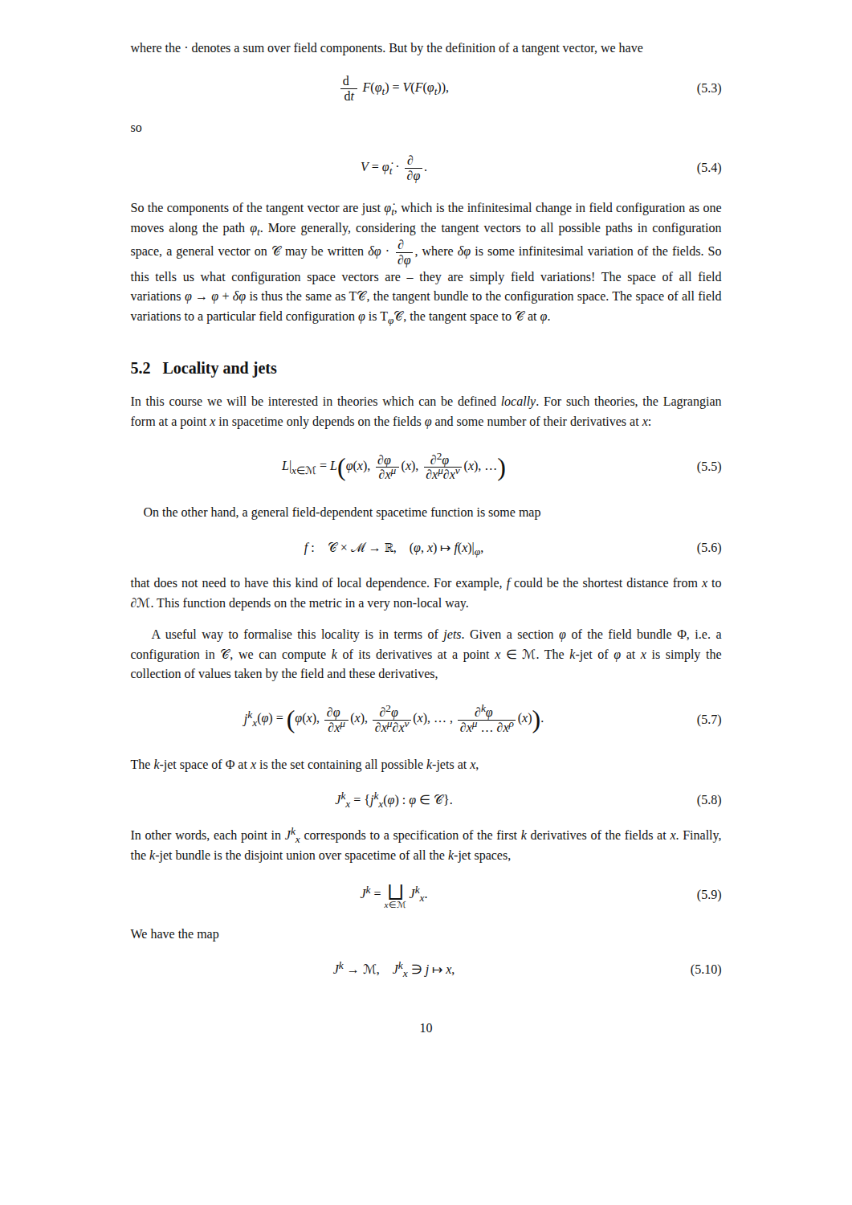where the · denotes a sum over field components. But by the definition of a tangent vector, we have
ddt F(φt) = V(F(φt)),
(5.3)
so
V = φ̇t · ∂∂φ.
(5.4)
So the components of the tangent vector are just φ̇t, which is the infinitesimal change in field configuration as one moves along the path φt. More generally, considering the tangent vectors to all possible paths in configuration space, a general vector on 𝒞 may be written δφ · ∂∂φ, where δφ is some infinitesimal variation of the fields. So this tells us what configuration space vectors are – they are simply field variations! The space of all field variations φ → φ + δφ is thus the same as T𝒞, the tangent bundle to the configuration space. The space of all field variations to a particular field configuration φ is Tφ𝒞, the tangent space to 𝒞 at φ.
5.2 Locality and jets
In this course we will be interested in theories which can be defined locally. For such theories, the Lagrangian form at a point x in spacetime only depends on the fields φ and some number of their derivatives at x:
L|x∈ℳ = L(φ(x), ∂φ∂xμ(x), ∂2φ∂xμ∂xν(x), …)
(5.5)
On the other hand, a general field-dependent spacetime function is some map
f : 𝒞 × ℳ → ℝ, (φ, x) ↦ f(x)|φ,
(5.6)
that does not need to have this kind of local dependence. For example, f could be the shortest distance from x to ∂ℳ. This function depends on the metric in a very non-local way.
A useful way to formalise this locality is in terms of jets. Given a section φ of the field bundle Φ, i.e. a configuration in 𝒞, we can compute k of its derivatives at a point x ∈ ℳ. The k-jet of φ at x is simply the collection of values taken by the field and these derivatives,
jkx(φ) = (φ(x), ∂φ∂xμ(x), ∂2φ∂xμ∂xν(x), … , ∂kφ∂xμ … ∂xρ(x)).
(5.7)
The k-jet space of Φ at x is the set containing all possible k-jets at x,
Jkx = {jkx(φ) : φ ∈ 𝒞}.
(5.8)
In other words, each point in Jkx corresponds to a specification of the first k derivatives of the fields at x. Finally, the k-jet bundle is the disjoint union over spacetime of all the k-jet spaces,
Jk = ⨆x∈ℳ Jkx.
(5.9)
We have the map
Jk → ℳ, Jkx ∋ j ↦ x,
(5.10)
10